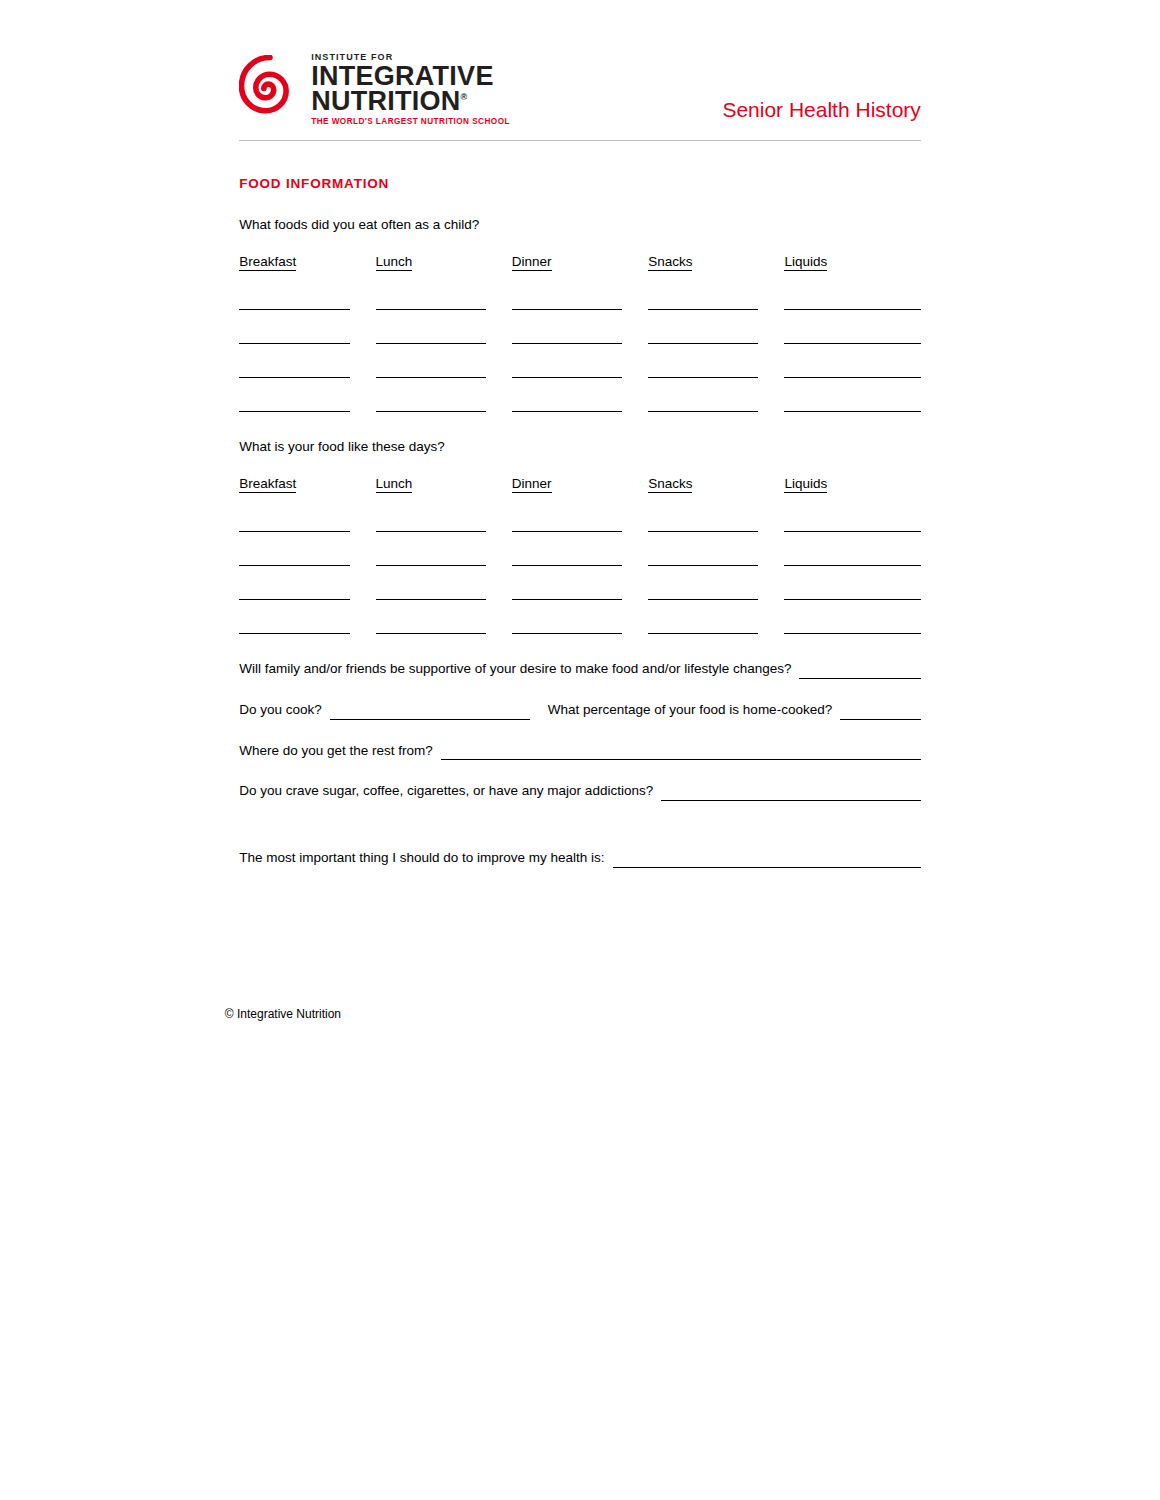INSTITUTE FOR
INTEGRATIVE
NUTRITION®
THE WORLD'S LARGEST NUTRITION SCHOOL
Senior Health History
FOOD INFORMATION
What foods did you eat often as a child?
| Breakfast | Lunch | Dinner | Snacks | Liquids |
| --- | --- | --- | --- | --- |
What is your food like these days?
| Breakfast | Lunch | Dinner | Snacks | Liquids |
| --- | --- | --- | --- | --- |
Will family and/or friends be supportive of your desire to make food and/or lifestyle changes?
Do you cook? What percentage of your food is home-cooked?
Where do you get the rest from?
Do you crave sugar, coffee, cigarettes, or have any major addictions?
The most important thing I should do to improve my health is:
© Integrative Nutrition